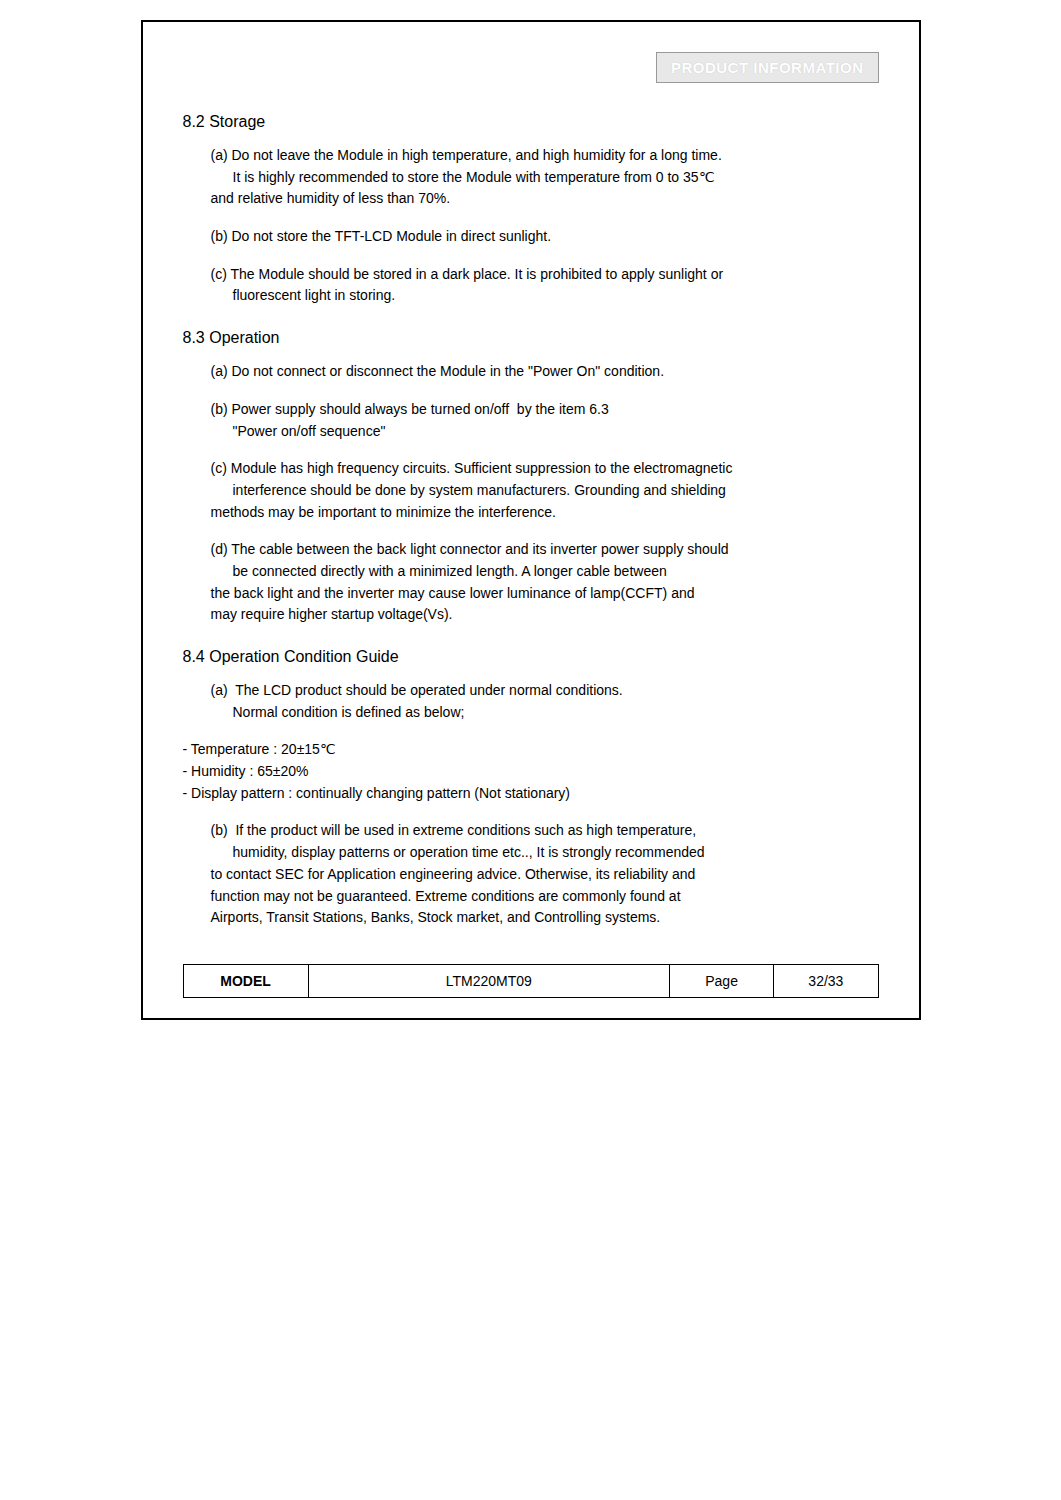PRODUCT INFORMATION
8.2 Storage
(a) Do not leave the Module in high temperature, and high humidity for a long time.
It is highly recommended to store the Module with temperature from 0 to 35℃
and relative humidity of less than 70%.
(b) Do not store the TFT-LCD Module in direct sunlight.
(c) The Module should be stored in a dark place. It is prohibited to apply sunlight or
fluorescent light in storing.
8.3 Operation
(a) Do not connect or disconnect the Module in the "Power On" condition.
(b) Power supply should always be turned on/off by the item 6.3
"Power on/off sequence"
(c) Module has high frequency circuits. Sufficient suppression to the electromagnetic
interference should be done by system manufacturers. Grounding and shielding
methods may be important to minimize the interference.
(d) The cable between the back light connector and its inverter power supply should
be connected directly with a minimized length. A longer cable between
the back light and the inverter may cause lower luminance of lamp(CCFT) and
may require higher startup voltage(Vs).
8.4 Operation Condition Guide
(a) The LCD product should be operated under normal conditions.
Normal condition is defined as below;
- Temperature : 20±15℃
- Humidity : 65±20%
- Display pattern : continually changing pattern (Not stationary)
(b) If the product will be used in extreme conditions such as high temperature,
humidity, display patterns or operation time etc.., It is strongly recommended
to contact SEC for Application engineering advice. Otherwise, its reliability and
function may not be guaranteed. Extreme conditions are commonly found at
Airports, Transit Stations, Banks, Stock market, and Controlling systems.
| MODEL | LTM220MT09 | Page | 32/33 |